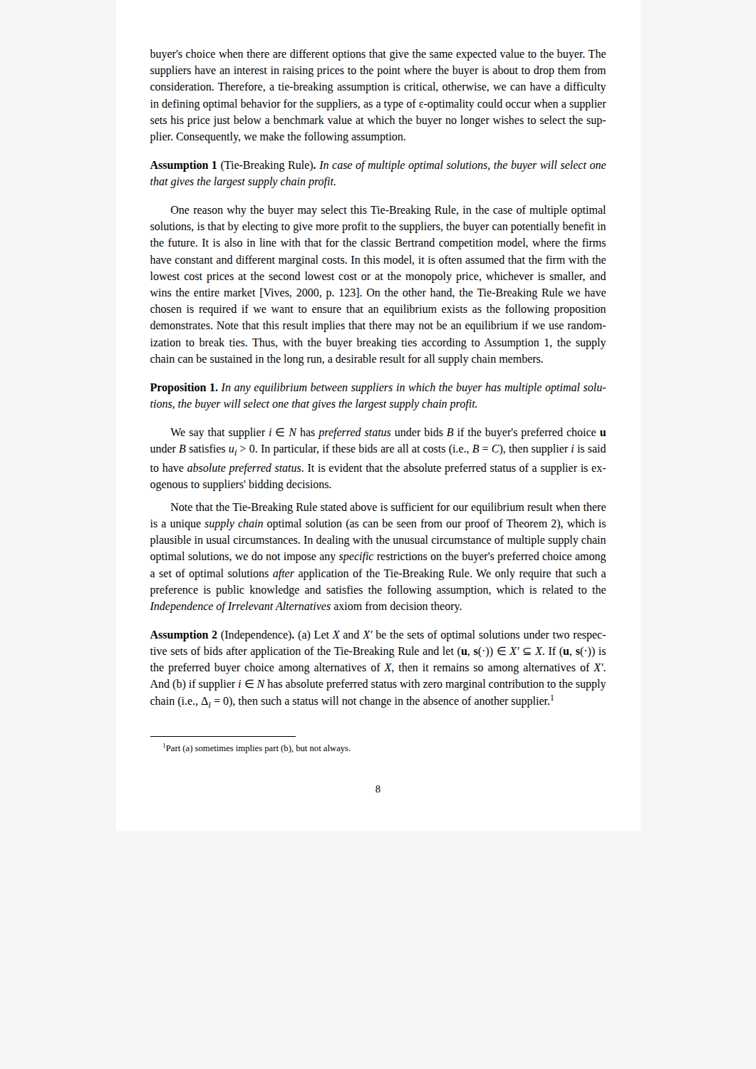buyer's choice when there are different options that give the same expected value to the buyer. The suppliers have an interest in raising prices to the point where the buyer is about to drop them from consideration. Therefore, a tie-breaking assumption is critical, otherwise, we can have a difficulty in defining optimal behavior for the suppliers, as a type of ε-optimality could occur when a supplier sets his price just below a benchmark value at which the buyer no longer wishes to select the supplier. Consequently, we make the following assumption.
Assumption 1 (Tie-Breaking Rule). In case of multiple optimal solutions, the buyer will select one that gives the largest supply chain profit.
One reason why the buyer may select this Tie-Breaking Rule, in the case of multiple optimal solutions, is that by electing to give more profit to the suppliers, the buyer can potentially benefit in the future. It is also in line with that for the classic Bertrand competition model, where the firms have constant and different marginal costs. In this model, it is often assumed that the firm with the lowest cost prices at the second lowest cost or at the monopoly price, whichever is smaller, and wins the entire market [Vives, 2000, p. 123]. On the other hand, the Tie-Breaking Rule we have chosen is required if we want to ensure that an equilibrium exists as the following proposition demonstrates. Note that this result implies that there may not be an equilibrium if we use randomization to break ties. Thus, with the buyer breaking ties according to Assumption 1, the supply chain can be sustained in the long run, a desirable result for all supply chain members.
Proposition 1. In any equilibrium between suppliers in which the buyer has multiple optimal solutions, the buyer will select one that gives the largest supply chain profit.
We say that supplier i ∈ N has preferred status under bids B if the buyer's preferred choice u under B satisfies ui > 0. In particular, if these bids are all at costs (i.e., B = C), then supplier i is said to have absolute preferred status. It is evident that the absolute preferred status of a supplier is exogenous to suppliers' bidding decisions.
Note that the Tie-Breaking Rule stated above is sufficient for our equilibrium result when there is a unique supply chain optimal solution (as can be seen from our proof of Theorem 2), which is plausible in usual circumstances. In dealing with the unusual circumstance of multiple supply chain optimal solutions, we do not impose any specific restrictions on the buyer's preferred choice among a set of optimal solutions after application of the Tie-Breaking Rule. We only require that such a preference is public knowledge and satisfies the following assumption, which is related to the Independence of Irrelevant Alternatives axiom from decision theory.
Assumption 2 (Independence). (a) Let X and X′ be the sets of optimal solutions under two respective sets of bids after application of the Tie-Breaking Rule and let (u, s(·)) ∈ X′ ⊆ X. If (u, s(·)) is the preferred buyer choice among alternatives of X, then it remains so among alternatives of X′. And (b) if supplier i ∈ N has absolute preferred status with zero marginal contribution to the supply chain (i.e., Δi = 0), then such a status will not change in the absence of another supplier.1
1Part (a) sometimes implies part (b), but not always.
8